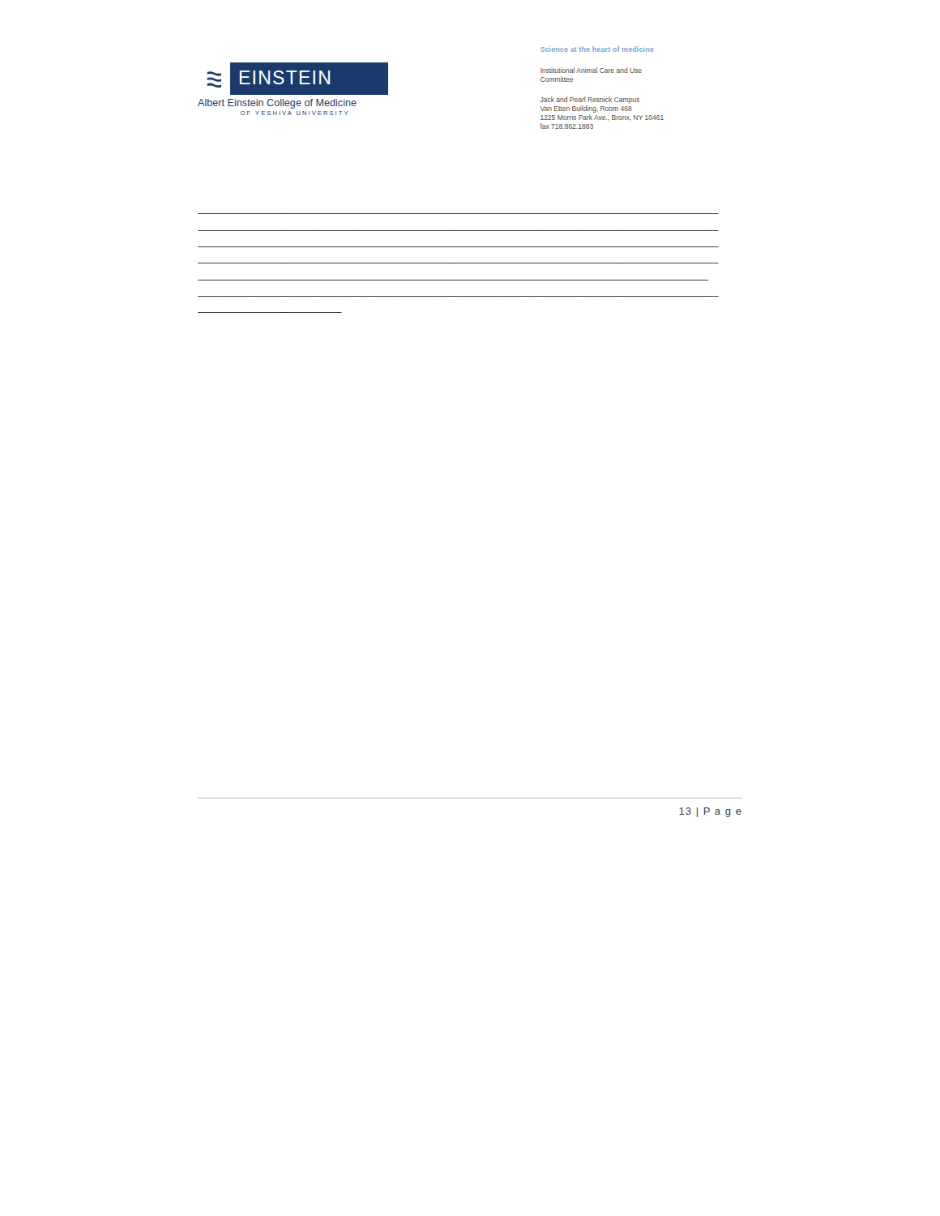EINSTEIN
Albert Einstein College of Medicine
OF YESHIVA UNIVERSITY
Science at the heart of medicine
Institutional Animal Care and Use
Committee
Jack and Pearl Resnick Campus
Van Etten Building, Room 468
1225 Morris Park Ave., Bronx, NY 10461
fax 718.862.1883
13 | P a g e